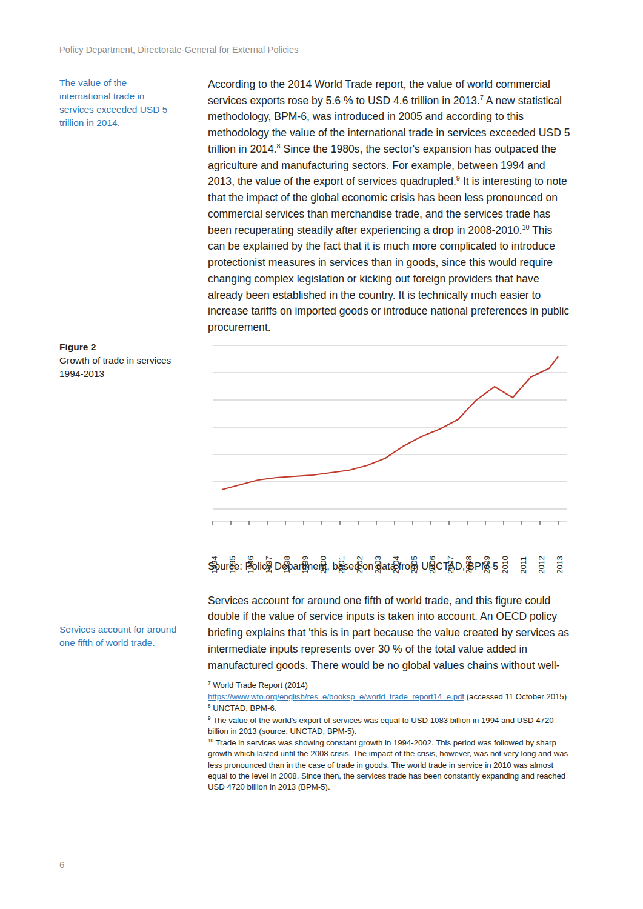Policy Department, Directorate-General for External Policies
The value of the international trade in services exceeded USD 5 trillion in 2014.
According to the 2014 World Trade report, the value of world commercial services exports rose by 5.6 % to USD 4.6 trillion in 2013.7 A new statistical methodology, BPM-6, was introduced in 2005 and according to this methodology the value of the international trade in services exceeded USD 5 trillion in 2014.8 Since the 1980s, the sector's expansion has outpaced the agriculture and manufacturing sectors. For example, between 1994 and 2013, the value of the export of services quadrupled.9 It is interesting to note that the impact of the global economic crisis has been less pronounced on commercial services than merchandise trade, and the services trade has been recuperating steadily after experiencing a drop in 2008-2010.10 This can be explained by the fact that it is much more complicated to introduce protectionist measures in services than in goods, since this would require changing complex legislation or kicking out foreign providers that have already been established in the country. It is technically much easier to increase tariffs on imported goods or introduce national preferences in public procurement.
Figure 2
Growth of trade in services 1994-2013
1994
1995
1996
1997
1998
1999
2000
2001
2002
2003
2004
2005
2006
2007
2008
2009
2010
2011
2012
2013
Source: Policy Department, based on data from UNCTAD, BPM-5
Services account for around one fifth of world trade.
Services account for around one fifth of world trade, and this figure could double if the value of service inputs is taken into account. An OECD policy briefing explains that 'this is in part because the value created by services as intermediate inputs represents over 30 % of the total value added in manufactured goods. There would be no global values chains without well-
7 World Trade Report (2014)
https://www.wto.org/english/res_e/booksp_e/world_trade_report14_e.pdf (accessed 11 October 2015)
8 UNCTAD, BPM-6.
9 The value of the world's export of services was equal to USD 1083 billion in 1994 and USD 4720 billion in 2013 (source: UNCTAD, BPM-5).
10 Trade in services was showing constant growth in 1994-2002. This period was followed by sharp growth which lasted until the 2008 crisis. The impact of the crisis, however, was not very long and was less pronounced than in the case of trade in goods. The world trade in service in 2010 was almost equal to the level in 2008. Since then, the services trade has been constantly expanding and reached USD 4720 billion in 2013 (BPM-5).
6